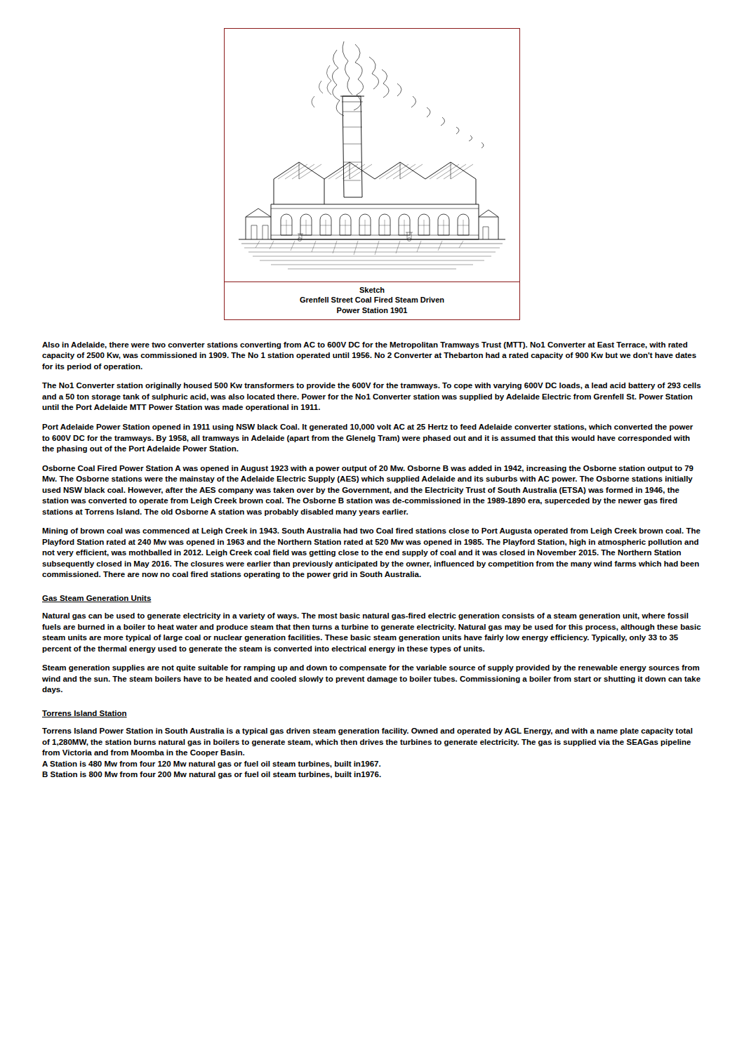Sketch
Grenfell Street Coal Fired Steam Driven
Power Station 1901
Also in Adelaide, there were two converter stations converting from AC to 600V DC for the Metropolitan Tramways Trust (MTT). No1 Converter at East Terrace, with rated capacity of 2500 Kw, was commissioned in 1909. The No 1 station operated until 1956. No 2 Converter at Thebarton had a rated capacity of 900 Kw but we don't have dates for its period of operation.
The No1 Converter station originally housed 500 Kw transformers to provide the 600V for the tramways. To cope with varying 600V DC loads, a lead acid battery of 293 cells and a 50 ton storage tank of sulphuric acid, was also located there. Power for the No1 Converter station was supplied by Adelaide Electric from Grenfell St. Power Station until the Port Adelaide MTT Power Station was made operational in 1911.
Port Adelaide Power Station opened in 1911 using NSW black Coal. It generated 10,000 volt AC at 25 Hertz to feed Adelaide converter stations, which converted the power to 600V DC for the tramways. By 1958, all tramways in Adelaide (apart from the Glenelg Tram) were phased out and it is assumed that this would have corresponded with the phasing out of the Port Adelaide Power Station.
Osborne Coal Fired Power Station A was opened in August 1923 with a power output of 20 Mw. Osborne B was added in 1942, increasing the Osborne station output to 79 Mw. The Osborne stations were the mainstay of the Adelaide Electric Supply (AES) which supplied Adelaide and its suburbs with AC power. The Osborne stations initially used NSW black coal. However, after the AES company was taken over by the Government, and the Electricity Trust of South Australia (ETSA) was formed in 1946, the station was converted to operate from Leigh Creek brown coal. The Osborne B station was de-commissioned in the 1989-1890 era, superceded by the newer gas fired stations at Torrens Island. The old Osborne A station was probably disabled many years earlier.
Mining of brown coal was commenced at Leigh Creek in 1943. South Australia had two Coal fired stations close to Port Augusta operated from Leigh Creek brown coal. The Playford Station rated at 240 Mw was opened in 1963 and the Northern Station rated at 520 Mw was opened in 1985. The Playford Station, high in atmospheric pollution and not very efficient, was mothballed in 2012. Leigh Creek coal field was getting close to the end supply of coal and it was closed in November 2015. The Northern Station subsequently closed in May 2016. The closures were earlier than previously anticipated by the owner, influenced by competition from the many wind farms which had been commissioned. There are now no coal fired stations operating to the power grid in South Australia.
Gas Steam Generation Units
Natural gas can be used to generate electricity in a variety of ways. The most basic natural gas-fired electric generation consists of a steam generation unit, where fossil fuels are burned in a boiler to heat water and produce steam that then turns a turbine to generate electricity. Natural gas may be used for this process, although these basic steam units are more typical of large coal or nuclear generation facilities. These basic steam generation units have fairly low energy efficiency. Typically, only 33 to 35 percent of the thermal energy used to generate the steam is converted into electrical energy in these types of units.
Steam generation supplies are not quite suitable for ramping up and down to compensate for the variable source of supply provided by the renewable energy sources from wind and the sun. The steam boilers have to be heated and cooled slowly to prevent damage to boiler tubes. Commissioning a boiler from start or shutting it down can take days.
Torrens Island Station
Torrens Island Power Station in South Australia is a typical gas driven steam generation facility. Owned and operated by AGL Energy, and with a name plate capacity total of 1,280MW, the station burns natural gas in boilers to generate steam, which then drives the turbines to generate electricity. The gas is supplied via the SEAGas pipeline from Victoria and from Moomba in the Cooper Basin.
A Station is 480 Mw from four 120 Mw natural gas or fuel oil steam turbines, built in1967.
B Station is 800 Mw from four 200 Mw natural gas or fuel oil steam turbines, built in1976.